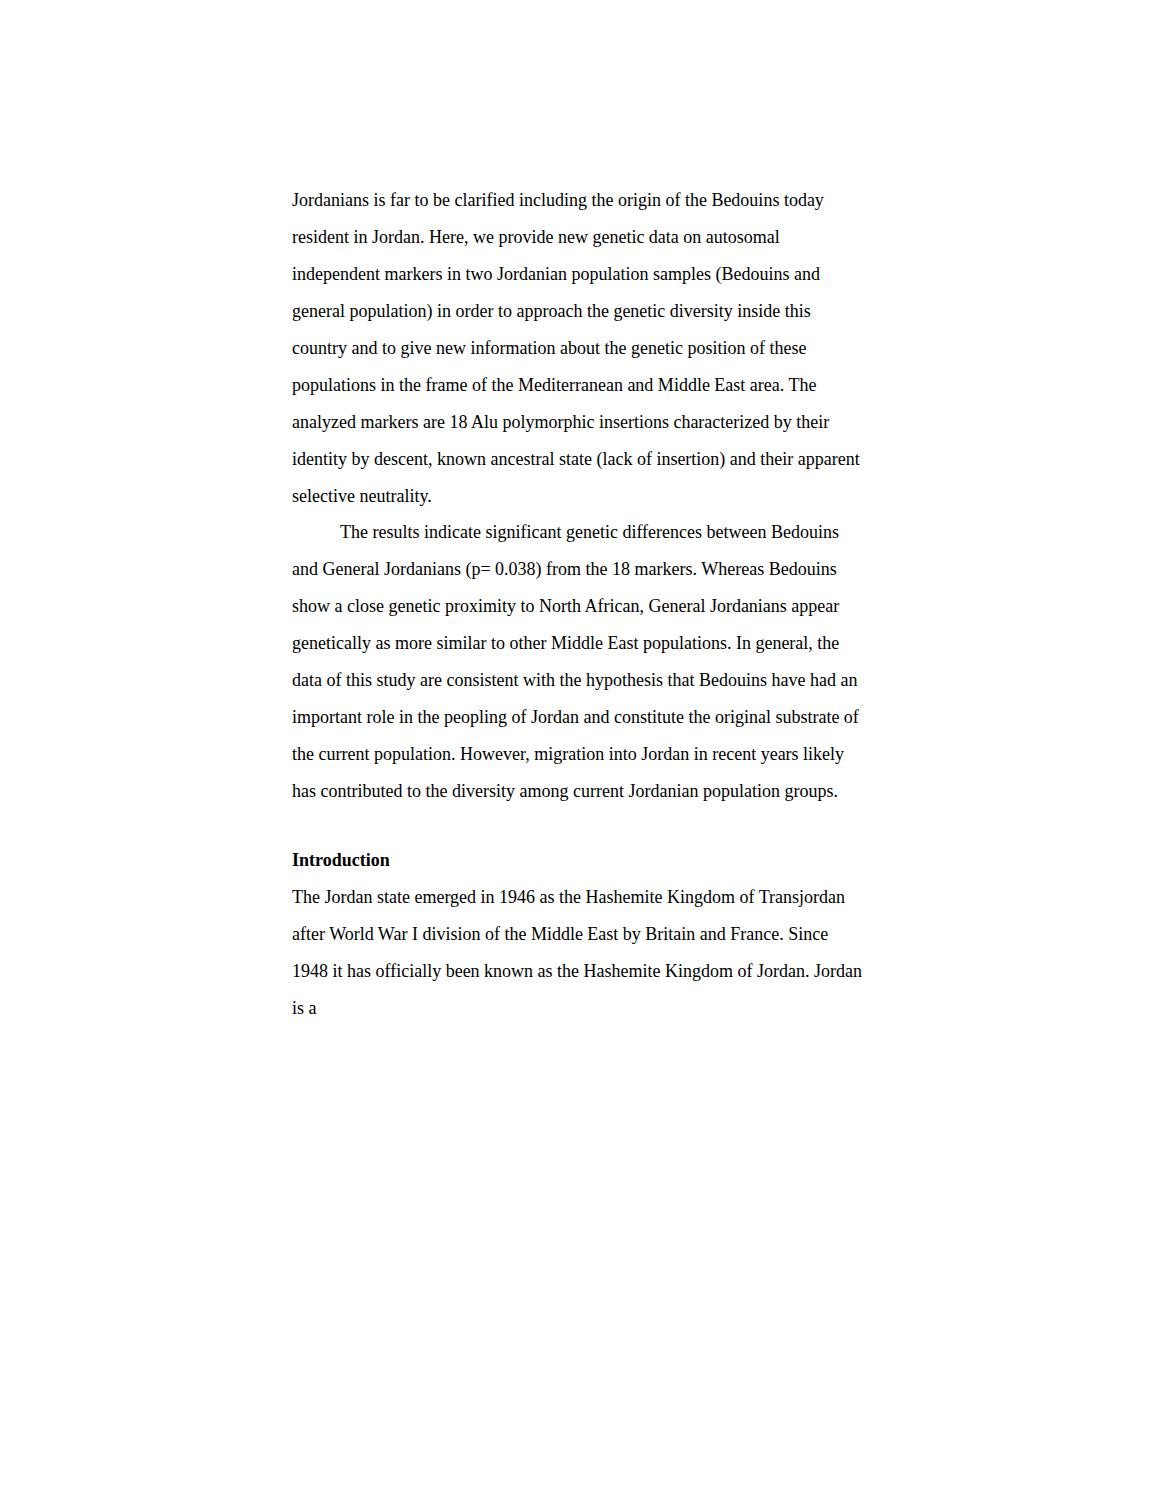Jordanians is far to be clarified including the origin of the Bedouins today resident in Jordan. Here, we provide new genetic data on autosomal independent markers in two Jordanian population samples (Bedouins and general population) in order to approach the genetic diversity inside this country and to give new information about the genetic position of these populations in the frame of the Mediterranean and Middle East area. The analyzed markers are 18 Alu polymorphic insertions characterized by their identity by descent, known ancestral state (lack of insertion) and their apparent selective neutrality.
The results indicate significant genetic differences between Bedouins and General Jordanians (p= 0.038) from the 18 markers. Whereas Bedouins show a close genetic proximity to North African, General Jordanians appear genetically as more similar to other Middle East populations. In general, the data of this study are consistent with the hypothesis that Bedouins have had an important role in the peopling of Jordan and constitute the original substrate of the current population. However, migration into Jordan in recent years likely has contributed to the diversity among current Jordanian population groups.
Introduction
The Jordan state emerged in 1946 as the Hashemite Kingdom of Transjordan after World War I division of the Middle East by Britain and France. Since 1948 it has officially been known as the Hashemite Kingdom of Jordan. Jordan is a